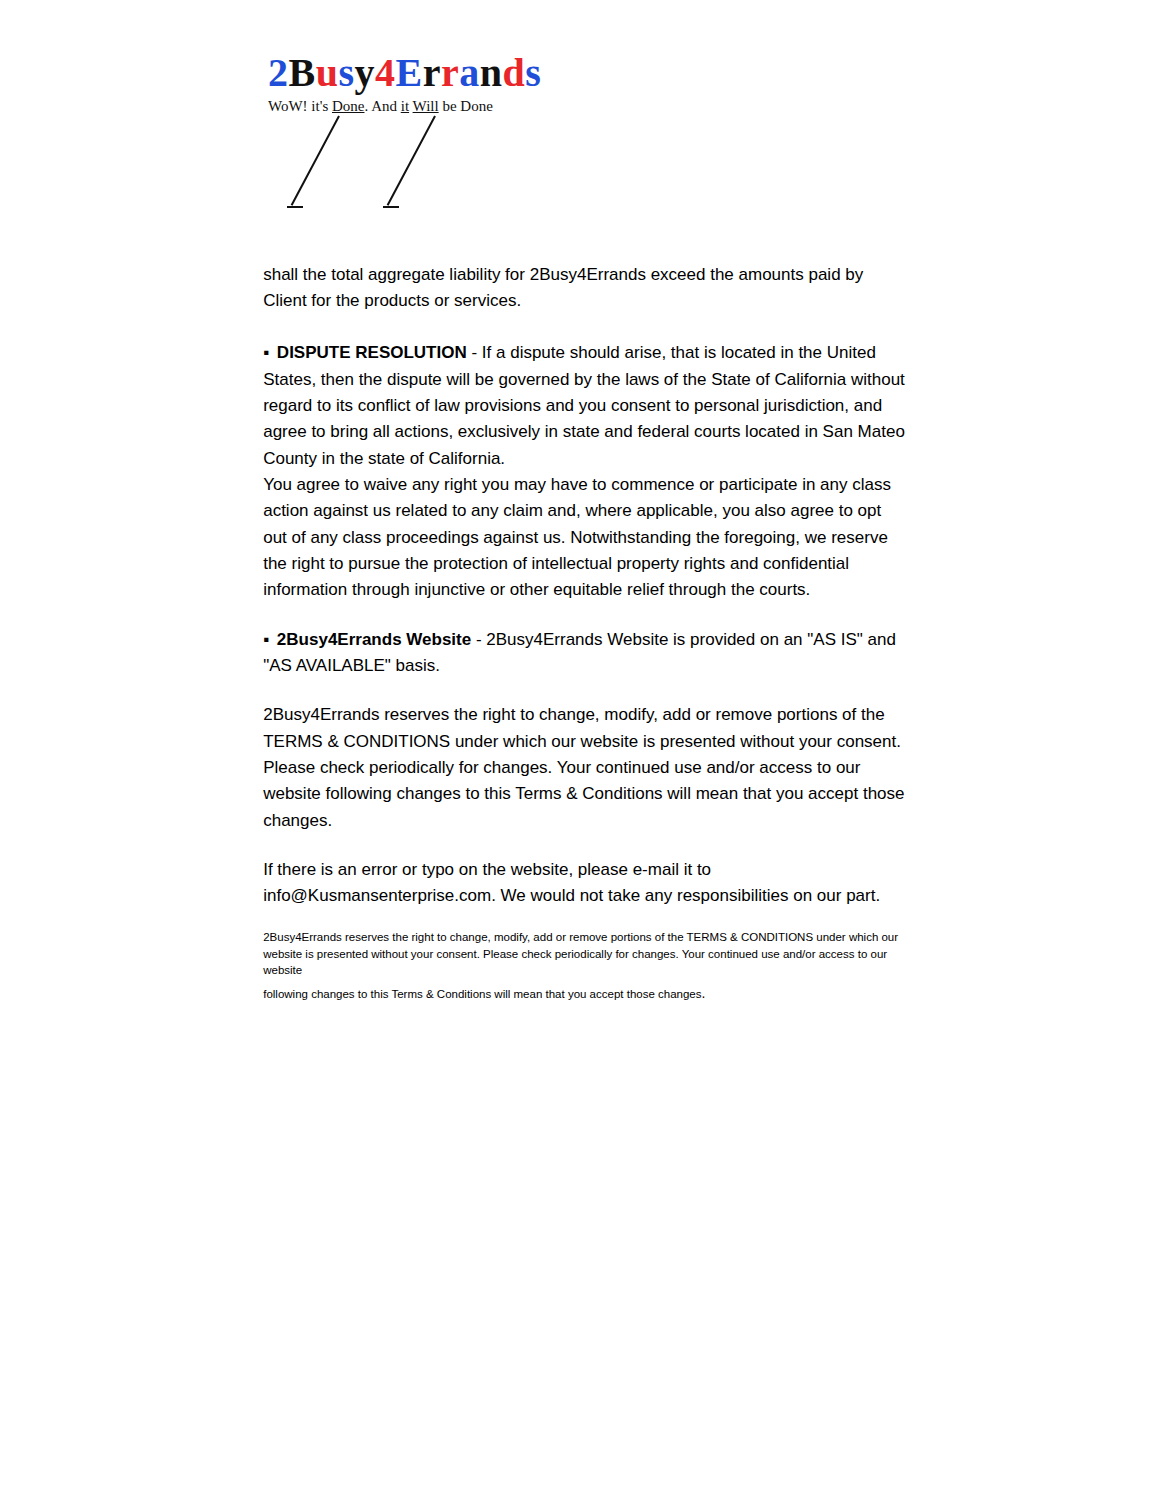2 Busy 4 Errands
WoW! it's Done. And it Will be Done
shall the total aggregate liability for 2Busy4Errands exceed the amounts paid by Client for the products or services.
▪DISPUTE RESOLUTION - If a dispute should arise, that is located in the United States, then the dispute will be governed by the laws of the State of California without regard to its conflict of law provisions and you consent to personal jurisdiction, and agree to bring all actions, exclusively in state and federal courts located in San Mateo County in the state of California.
You agree to waive any right you may have to commence or participate in any class action against us related to any claim and, where applicable, you also agree to opt out of any class proceedings against us. Notwithstanding the foregoing, we reserve the right to pursue the protection of intellectual property rights and confidential information through injunctive or other equitable relief through the courts.
▪2Busy4Errands Website - 2Busy4Errands Website is provided on an "AS IS" and "AS AVAILABLE" basis.
2Busy4Errands reserves the right to change, modify, add or remove portions of the TERMS & CONDITIONS under which our website is presented without your consent. Please check periodically for changes. Your continued use and/or access to our website following changes to this Terms & Conditions will mean that you accept those changes.
If there is an error or typo on the website, please e-mail it to info@Kusmansenterprise.com. We would not take any responsibilities on our part.
2Busy4Errands reserves the right to change, modify, add or remove portions of the TERMS & CONDITIONS under which our website is presented without your consent. Please check periodically for changes. Your continued use and/or access to our website
following changes to this Terms & Conditions will mean that you accept those changes.